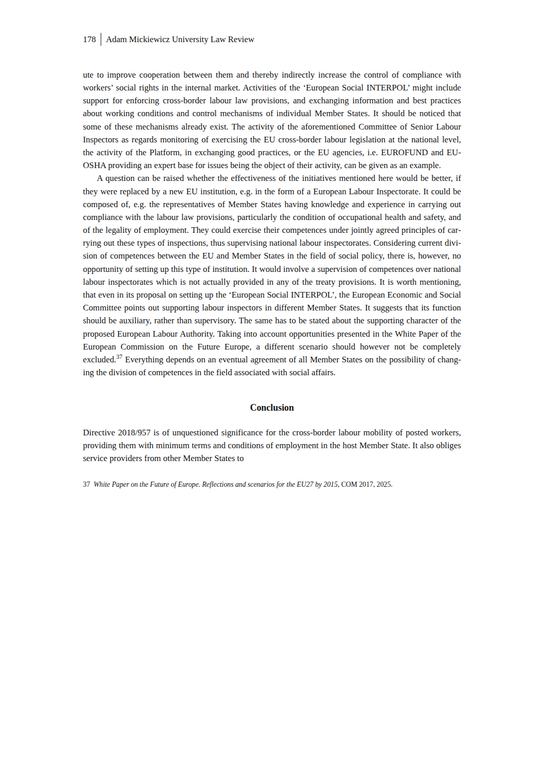178 Adam Mickiewicz University Law Review
ute to improve cooperation between them and thereby indirectly increase the control of compliance with workers’ social rights in the internal market. Activities of the ‘European Social INTERPOL’ might include support for enforcing cross-border labour law provisions, and exchanging information and best practices about working conditions and control mechanisms of individual Member States. It should be noticed that some of these mechanisms already exist. The activity of the aforementioned Committee of Senior Labour Inspectors as regards monitoring of exercising the EU cross-border labour legislation at the national level, the activity of the Platform, in exchanging good practices, or the EU agencies, i.e. EUROFUND and EU-OSHA providing an expert base for issues being the object of their activity, can be given as an example.
A question can be raised whether the effectiveness of the initiatives mentioned here would be better, if they were replaced by a new EU institution, e.g. in the form of a European Labour Inspectorate. It could be composed of, e.g. the representatives of Member States having knowledge and experience in carrying out compliance with the labour law provisions, particularly the condition of occupational health and safety, and of the legality of employment. They could exercise their competences under jointly agreed principles of carrying out these types of inspections, thus supervising national labour inspectorates. Considering current division of competences between the EU and Member States in the field of social policy, there is, however, no opportunity of setting up this type of institution. It would involve a supervision of competences over national labour inspectorates which is not actually provided in any of the treaty provisions. It is worth mentioning, that even in its proposal on setting up the ‘European Social INTERPOL’, the European Economic and Social Committee points out supporting labour inspectors in different Member States. It suggests that its function should be auxiliary, rather than supervisory. The same has to be stated about the supporting character of the proposed European Labour Authority. Taking into account opportunities presented in the White Paper of the European Commission on the Future Europe, a different scenario should however not be completely excluded.37 Everything depends on an eventual agreement of all Member States on the possibility of changing the division of competences in the field associated with social affairs.
Conclusion
Directive 2018/957 is of unquestioned significance for the cross-border labour mobility of posted workers, providing them with minimum terms and conditions of employment in the host Member State. It also obliges service providers from other Member States to
37 White Paper on the Future of Europe. Reflections and scenarios for the EU27 by 2015, COM 2017, 2025.